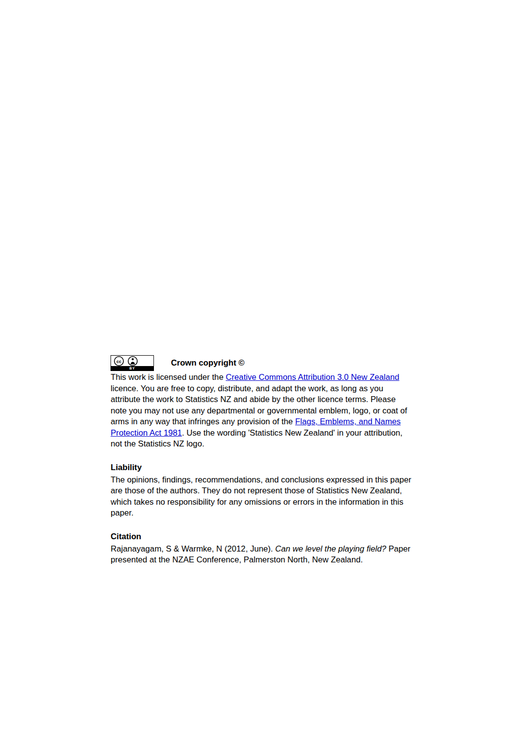cc BY Crown copyright ©
This work is licensed under the Creative Commons Attribution 3.0 New Zealand licence. You are free to copy, distribute, and adapt the work, as long as you attribute the work to Statistics NZ and abide by the other licence terms. Please note you may not use any departmental or governmental emblem, logo, or coat of arms in any way that infringes any provision of the Flags, Emblems, and Names Protection Act 1981. Use the wording 'Statistics New Zealand' in your attribution, not the Statistics NZ logo.
Liability
The opinions, findings, recommendations, and conclusions expressed in this paper are those of the authors. They do not represent those of Statistics New Zealand, which takes no responsibility for any omissions or errors in the information in this paper.
Citation
Rajanayagam, S & Warmke, N (2012, June). Can we level the playing field? Paper presented at the NZAE Conference, Palmerston North, New Zealand.